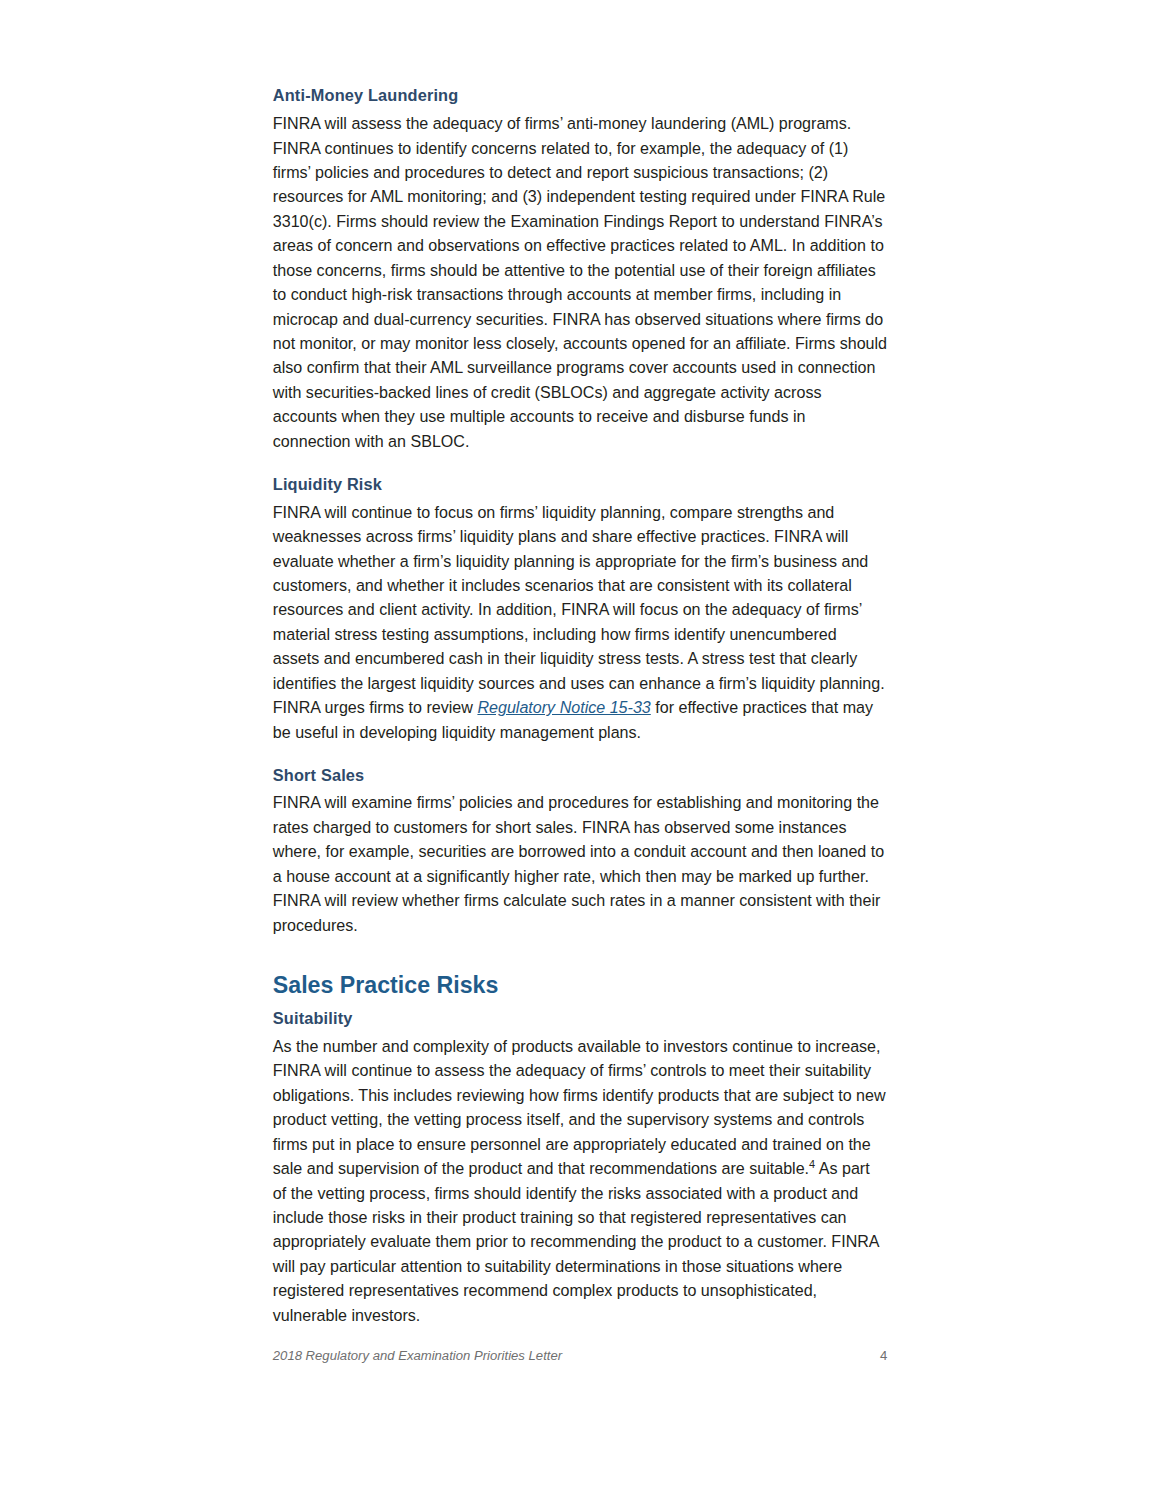Anti-Money Laundering
FINRA will assess the adequacy of firms’ anti-money laundering (AML) programs. FINRA continues to identify concerns related to, for example, the adequacy of (1) firms’ policies and procedures to detect and report suspicious transactions; (2) resources for AML monitoring; and (3) independent testing required under FINRA Rule 3310(c). Firms should review the Examination Findings Report to understand FINRA’s areas of concern and observations on effective practices related to AML. In addition to those concerns, firms should be attentive to the potential use of their foreign affiliates to conduct high-risk transactions through accounts at member firms, including in microcap and dual-currency securities. FINRA has observed situations where firms do not monitor, or may monitor less closely, accounts opened for an affiliate. Firms should also confirm that their AML surveillance programs cover accounts used in connection with securities-backed lines of credit (SBLOCs) and aggregate activity across accounts when they use multiple accounts to receive and disburse funds in connection with an SBLOC.
Liquidity Risk
FINRA will continue to focus on firms’ liquidity planning, compare strengths and weaknesses across firms’ liquidity plans and share effective practices. FINRA will evaluate whether a firm’s liquidity planning is appropriate for the firm’s business and customers, and whether it includes scenarios that are consistent with its collateral resources and client activity. In addition, FINRA will focus on the adequacy of firms’ material stress testing assumptions, including how firms identify unencumbered assets and encumbered cash in their liquidity stress tests. A stress test that clearly identifies the largest liquidity sources and uses can enhance a firm’s liquidity planning. FINRA urges firms to review Regulatory Notice 15-33 for effective practices that may be useful in developing liquidity management plans.
Short Sales
FINRA will examine firms’ policies and procedures for establishing and monitoring the rates charged to customers for short sales. FINRA has observed some instances where, for example, securities are borrowed into a conduit account and then loaned to a house account at a significantly higher rate, which then may be marked up further. FINRA will review whether firms calculate such rates in a manner consistent with their procedures.
Sales Practice Risks
Suitability
As the number and complexity of products available to investors continue to increase, FINRA will continue to assess the adequacy of firms’ controls to meet their suitability obligations. This includes reviewing how firms identify products that are subject to new product vetting, the vetting process itself, and the supervisory systems and controls firms put in place to ensure personnel are appropriately educated and trained on the sale and supervision of the product and that recommendations are suitable.4 As part of the vetting process, firms should identify the risks associated with a product and include those risks in their product training so that registered representatives can appropriately evaluate them prior to recommending the product to a customer. FINRA will pay particular attention to suitability determinations in those situations where registered representatives recommend complex products to unsophisticated, vulnerable investors.
2018 Regulatory and Examination Priorities Letter 4